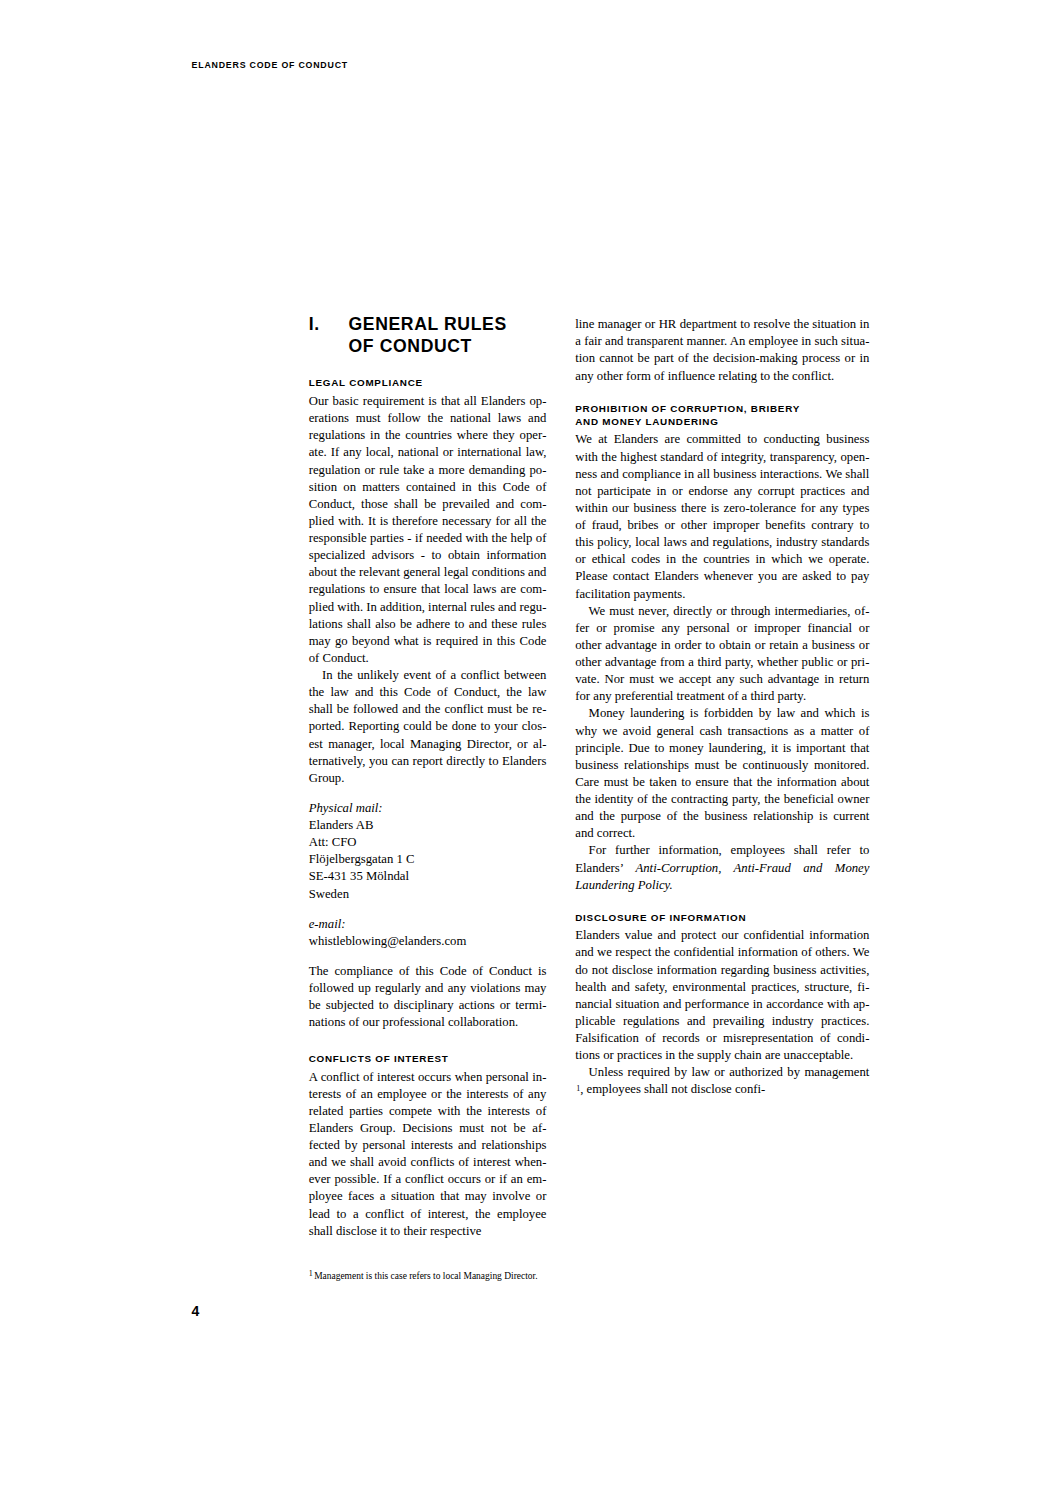Elanders Code of Conduct
I. General rules
of conduct
Legal compliance
Our basic requirement is that all Elanders operations must follow the national laws and regulations in the countries where they operate. If any local, national or international law, regulation or rule take a more demanding position on matters contained in this Code of Conduct, those shall be prevailed and complied with. It is therefore necessary for all the responsible parties - if needed with the help of specialized advisors - to obtain information about the relevant general legal conditions and regulations to ensure that local laws are complied with. In addition, internal rules and regulations shall also be adhere to and these rules may go beyond what is required in this Code of Conduct.
In the unlikely event of a conflict between the law and this Code of Conduct, the law shall be followed and the conflict must be reported. Reporting could be done to your closest manager, local Managing Director, or alternatively, you can report directly to Elanders Group.
Physical mail:
Elanders AB
Att: CFO
Flöjelbergsgatan 1 C
SE-431 35 Mölndal
Sweden
e-mail:
whistleblowing@elanders.com
The compliance of this Code of Conduct is followed up regularly and any violations may be subjected to disciplinary actions or terminations of our professional collaboration.
Conflicts of interest
A conflict of interest occurs when personal interests of an employee or the interests of any related parties compete with the interests of Elanders Group. Decisions must not be affected by personal interests and relationships and we shall avoid conflicts of interest whenever possible. If a conflict occurs or if an employee faces a situation that may involve or lead to a conflict of interest, the employee shall disclose it to their respective
line manager or HR department to resolve the situation in a fair and transparent manner. An employee in such situation cannot be part of the decision-making process or in any other form of influence relating to the conflict.
Prohibition of corruption, bribery
and money laundering
We at Elanders are committed to conducting business with the highest standard of integrity, transparency, openness and compliance in all business interactions. We shall not participate in or endorse any corrupt practices and within our business there is zero-tolerance for any types of fraud, bribes or other improper benefits contrary to this policy, local laws and regulations, industry standards or ethical codes in the countries in which we operate. Please contact Elanders whenever you are asked to pay facilitation payments.
We must never, directly or through intermediaries, offer or promise any personal or improper financial or other advantage in order to obtain or retain a business or other advantage from a third party, whether public or private. Nor must we accept any such advantage in return for any preferential treatment of a third party.
Money laundering is forbidden by law and which is why we avoid general cash transactions as a matter of principle. Due to money laundering, it is important that business relationships must be continuously monitored. Care must be taken to ensure that the information about the identity of the contracting party, the beneficial owner and the purpose of the business relationship is current and correct.
For further information, employees shall refer to Elanders’ Anti-Corruption, Anti-Fraud and Money Laundering Policy.
Disclosure of information
Elanders value and protect our confidential information and we respect the confidential information of others. We do not disclose information regarding business activities, health and safety, environmental practices, structure, financial situation and performance in accordance with applicable regulations and prevailing industry practices. Falsification of records or misrepresentation of conditions or practices in the supply chain are unacceptable.
Unless required by law or authorized by management 1, employees shall not disclose confi-
1Management is this case refers to local Managing Director.
4